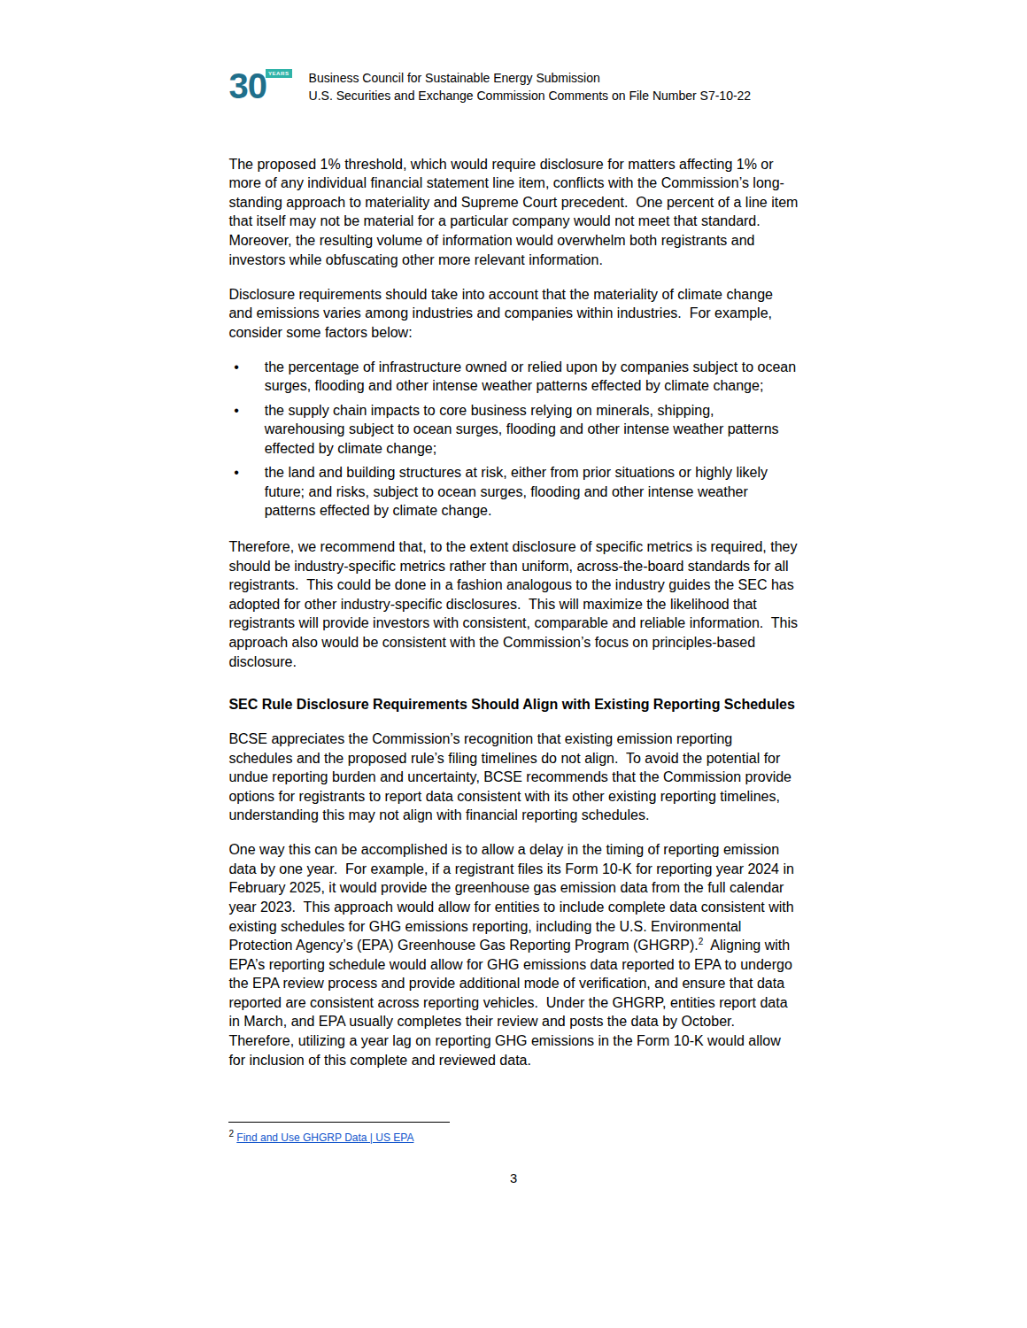30 Years
Business Council for Sustainable Energy Submission
U.S. Securities and Exchange Commission Comments on File Number S7-10-22
The proposed 1% threshold, which would require disclosure for matters affecting 1% or more of any individual financial statement line item, conflicts with the Commission’s long-standing approach to materiality and Supreme Court precedent. One percent of a line item that itself may not be material for a particular company would not meet that standard. Moreover, the resulting volume of information would overwhelm both registrants and investors while obfuscating other more relevant information.
Disclosure requirements should take into account that the materiality of climate change and emissions varies among industries and companies within industries. For example, consider some factors below:
the percentage of infrastructure owned or relied upon by companies subject to ocean surges, flooding and other intense weather patterns effected by climate change;
the supply chain impacts to core business relying on minerals, shipping, warehousing subject to ocean surges, flooding and other intense weather patterns effected by climate change;
the land and building structures at risk, either from prior situations or highly likely future; and risks, subject to ocean surges, flooding and other intense weather patterns effected by climate change.
Therefore, we recommend that, to the extent disclosure of specific metrics is required, they should be industry-specific metrics rather than uniform, across-the-board standards for all registrants. This could be done in a fashion analogous to the industry guides the SEC has adopted for other industry-specific disclosures. This will maximize the likelihood that registrants will provide investors with consistent, comparable and reliable information. This approach also would be consistent with the Commission’s focus on principles-based disclosure.
SEC Rule Disclosure Requirements Should Align with Existing Reporting Schedules
BCSE appreciates the Commission’s recognition that existing emission reporting schedules and the proposed rule’s filing timelines do not align. To avoid the potential for undue reporting burden and uncertainty, BCSE recommends that the Commission provide options for registrants to report data consistent with its other existing reporting timelines, understanding this may not align with financial reporting schedules.
One way this can be accomplished is to allow a delay in the timing of reporting emission data by one year. For example, if a registrant files its Form 10-K for reporting year 2024 in February 2025, it would provide the greenhouse gas emission data from the full calendar year 2023. This approach would allow for entities to include complete data consistent with existing schedules for GHG emissions reporting, including the U.S. Environmental Protection Agency’s (EPA) Greenhouse Gas Reporting Program (GHGRP).2 Aligning with EPA’s reporting schedule would allow for GHG emissions data reported to EPA to undergo the EPA review process and provide additional mode of verification, and ensure that data reported are consistent across reporting vehicles. Under the GHGRP, entities report data in March, and EPA usually completes their review and posts the data by October. Therefore, utilizing a year lag on reporting GHG emissions in the Form 10-K would allow for inclusion of this complete and reviewed data.
2 Find and Use GHGRP Data | US EPA
3